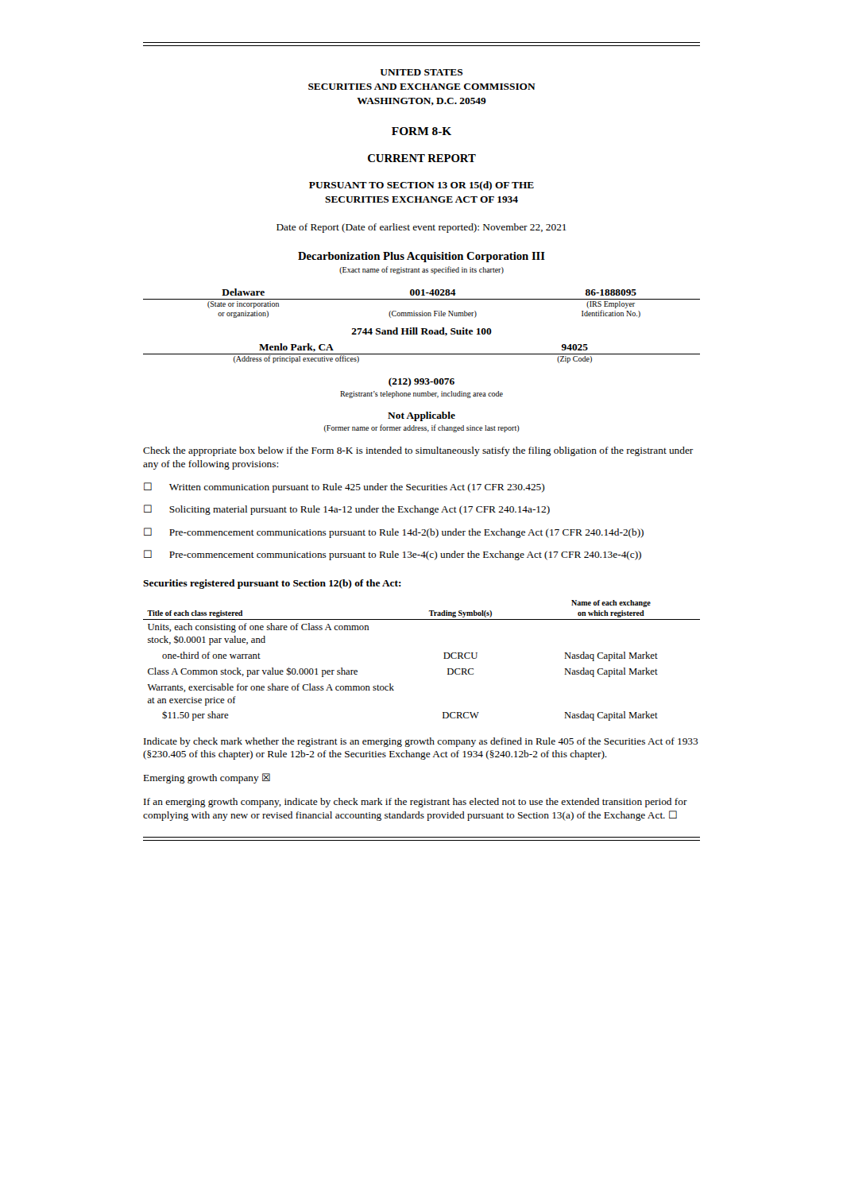UNITED STATES SECURITIES AND EXCHANGE COMMISSION WASHINGTON, D.C. 20549
FORM 8-K
CURRENT REPORT
PURSUANT TO SECTION 13 OR 15(d) OF THE
SECURITIES EXCHANGE ACT OF 1934
Date of Report (Date of earliest event reported): November 22, 2021
Decarbonization Plus Acquisition Corporation III
(Exact name of registrant as specified in its charter)
| Delaware | 001-40284 | 86-1888095 |
| (State or incorporation or organization) | (Commission File Number) | (IRS Employer Identification No.) |
2744 Sand Hill Road, Suite 100
| Menlo Park, CA | 94025 |
| (Address of principal executive offices) | (Zip Code) |
(212) 993-0076
Registrant’s telephone number, including area code
Not Applicable
(Former name or former address, if changed since last report)
Check the appropriate box below if the Form 8-K is intended to simultaneously satisfy the filing obligation of the registrant under any of the following provisions:
☐ Written communication pursuant to Rule 425 under the Securities Act (17 CFR 230.425)
☐ Soliciting material pursuant to Rule 14a-12 under the Exchange Act (17 CFR 240.14a-12)
☐ Pre-commencement communications pursuant to Rule 14d-2(b) under the Exchange Act (17 CFR 240.14d-2(b))
☐ Pre-commencement communications pursuant to Rule 13e-4(c) under the Exchange Act (17 CFR 240.13e-4(c))
Securities registered pursuant to Section 12(b) of the Act:
| Title of each class registered | Trading Symbol(s) | Name of each exchange on which registered |
| --- | --- | --- |
| Units, each consisting of one share of Class A common stock, $0.0001 par value, and | | |
| one-third of one warrant | DCRCU | Nasdaq Capital Market |
| Class A Common stock, par value $0.0001 per share | DCRC | Nasdaq Capital Market |
| Warrants, exercisable for one share of Class A common stock at an exercise price of | | |
| $11.50 per share | DCRCW | Nasdaq Capital Market |
Indicate by check mark whether the registrant is an emerging growth company as defined in Rule 405 of the Securities Act of 1933 (§230.405 of this chapter) or Rule 12b-2 of the Securities Exchange Act of 1934 (§240.12b-2 of this chapter).
Emerging growth company ☒
If an emerging growth company, indicate by check mark if the registrant has elected not to use the extended transition period for complying with any new or revised financial accounting standards provided pursuant to Section 13(a) of the Exchange Act. ☐